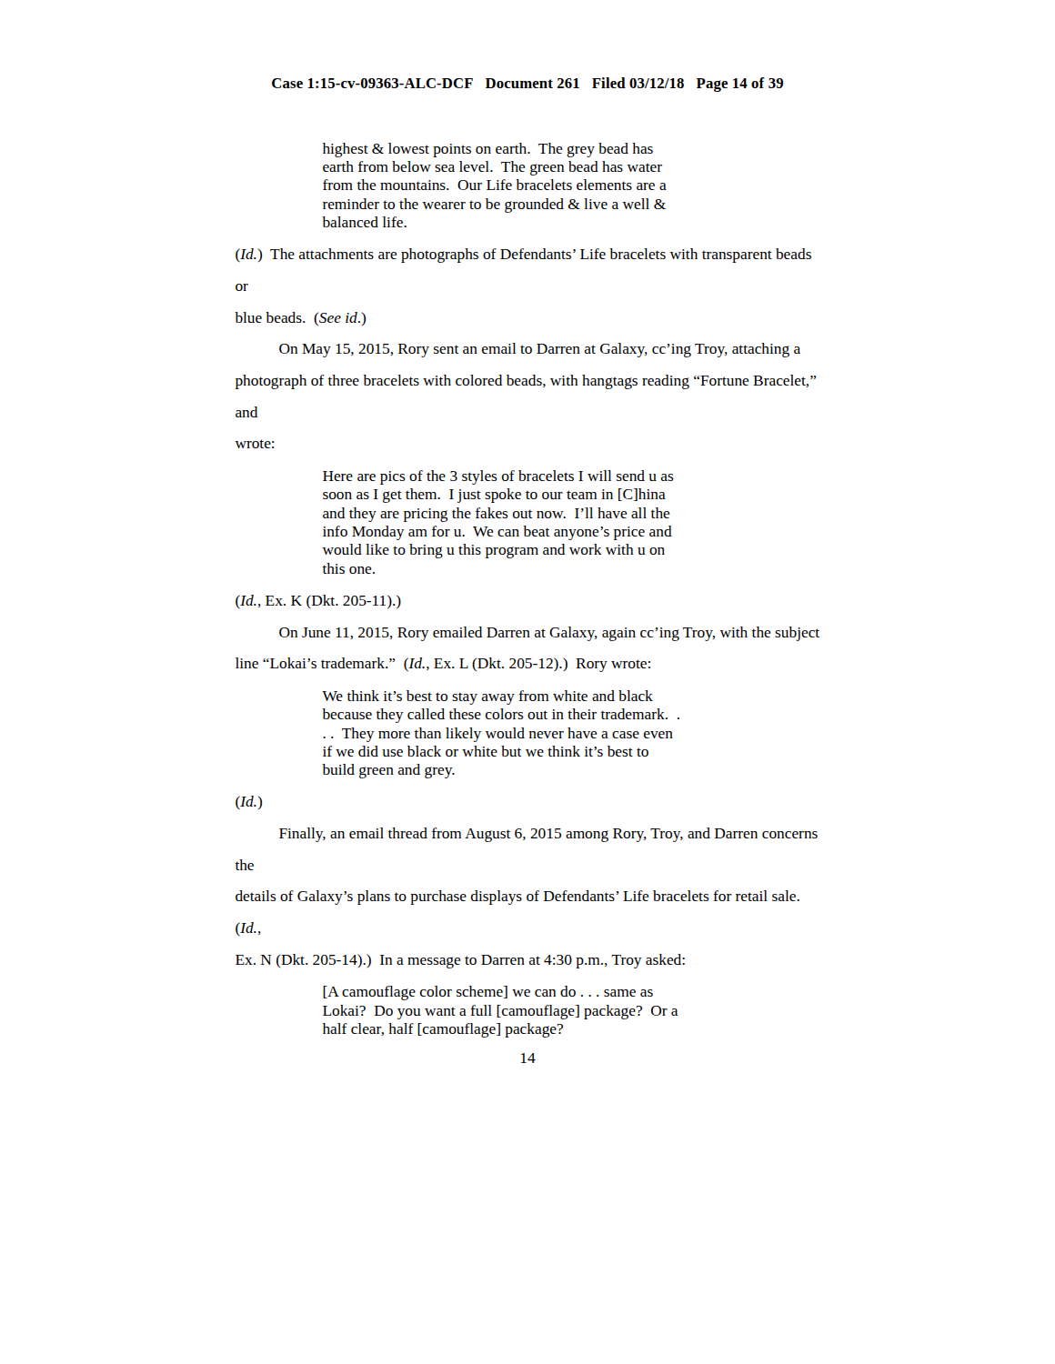Case 1:15-cv-09363-ALC-DCF Document 261 Filed 03/12/18 Page 14 of 39
highest & lowest points on earth. The grey bead has earth from below sea level. The green bead has water from the mountains. Our Life bracelets elements are a reminder to the wearer to be grounded & live a well & balanced life.
(Id.) The attachments are photographs of Defendants’ Life bracelets with transparent beads or
blue beads. (See id.)
On May 15, 2015, Rory sent an email to Darren at Galaxy, cc’ing Troy, attaching a
photograph of three bracelets with colored beads, with hangtags reading “Fortune Bracelet,” and
wrote:
Here are pics of the 3 styles of bracelets I will send u as soon as I get them. I just spoke to our team in [C]hina and they are pricing the fakes out now. I’ll have all the info Monday am for u. We can beat anyone’s price and would like to bring u this program and work with u on this one.
(Id., Ex. K (Dkt. 205-11).)
On June 11, 2015, Rory emailed Darren at Galaxy, again cc’ing Troy, with the subject
line “Lokai’s trademark.” (Id., Ex. L (Dkt. 205-12).) Rory wrote:
We think it’s best to stay away from white and black because they called these colors out in their trademark. . . . They more than likely would never have a case even if we did use black or white but we think it’s best to build green and grey.
(Id.)
Finally, an email thread from August 6, 2015 among Rory, Troy, and Darren concerns the
details of Galaxy’s plans to purchase displays of Defendants’ Life bracelets for retail sale. (Id.,
Ex. N (Dkt. 205-14).) In a message to Darren at 4:30 p.m., Troy asked:
[A camouflage color scheme] we can do . . . same as Lokai? Do you want a full [camouflage] package? Or a half clear, half [camouflage] package?
14